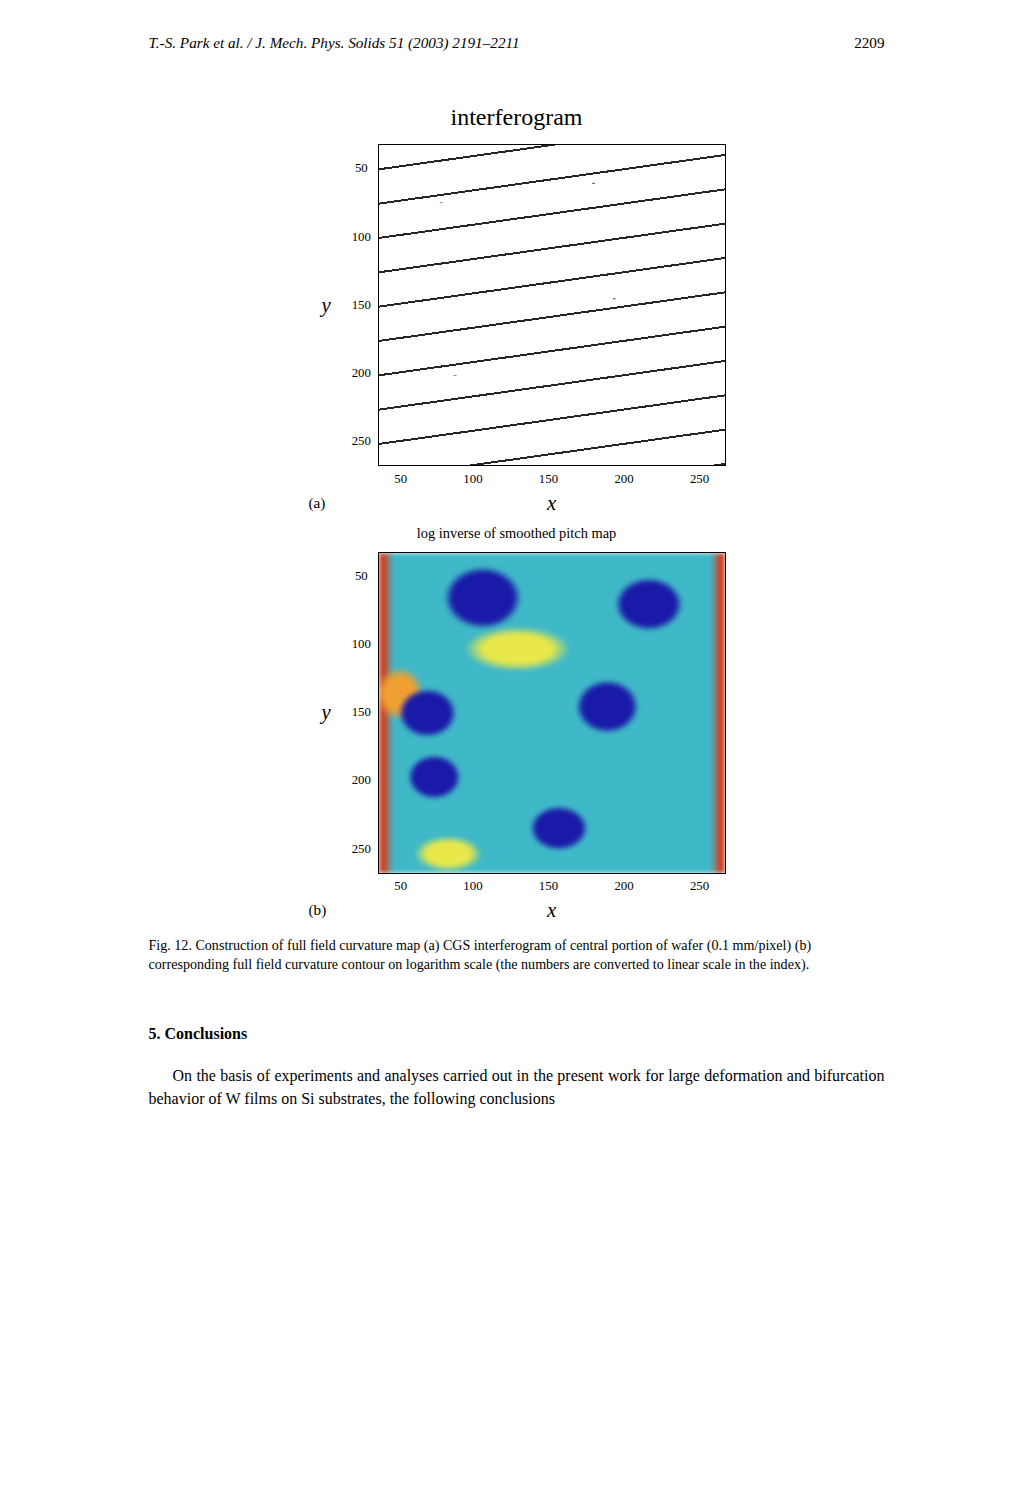T.-S. Park et al. / J. Mech. Phys. Solids 51 (2003) 2191–2211 2209
interferogram
y
50 100 150 200 250
50 100 150 200 250
x
(a)
log inverse of smoothed pitch map
y
50 100 150 200 250
0.63 0.40 0.25 0.16 0.10 0.06 0.04
50 100 150 200 250
x
(b)
Fig. 12. Construction of full field curvature map (a) CGS interferogram of central portion of wafer (0.1 mm/pixel) (b) corresponding full field curvature contour on logarithm scale (the numbers are converted to linear scale in the index).
5. Conclusions
On the basis of experiments and analyses carried out in the present work for large deformation and bifurcation behavior of W films on Si substrates, the following conclusions